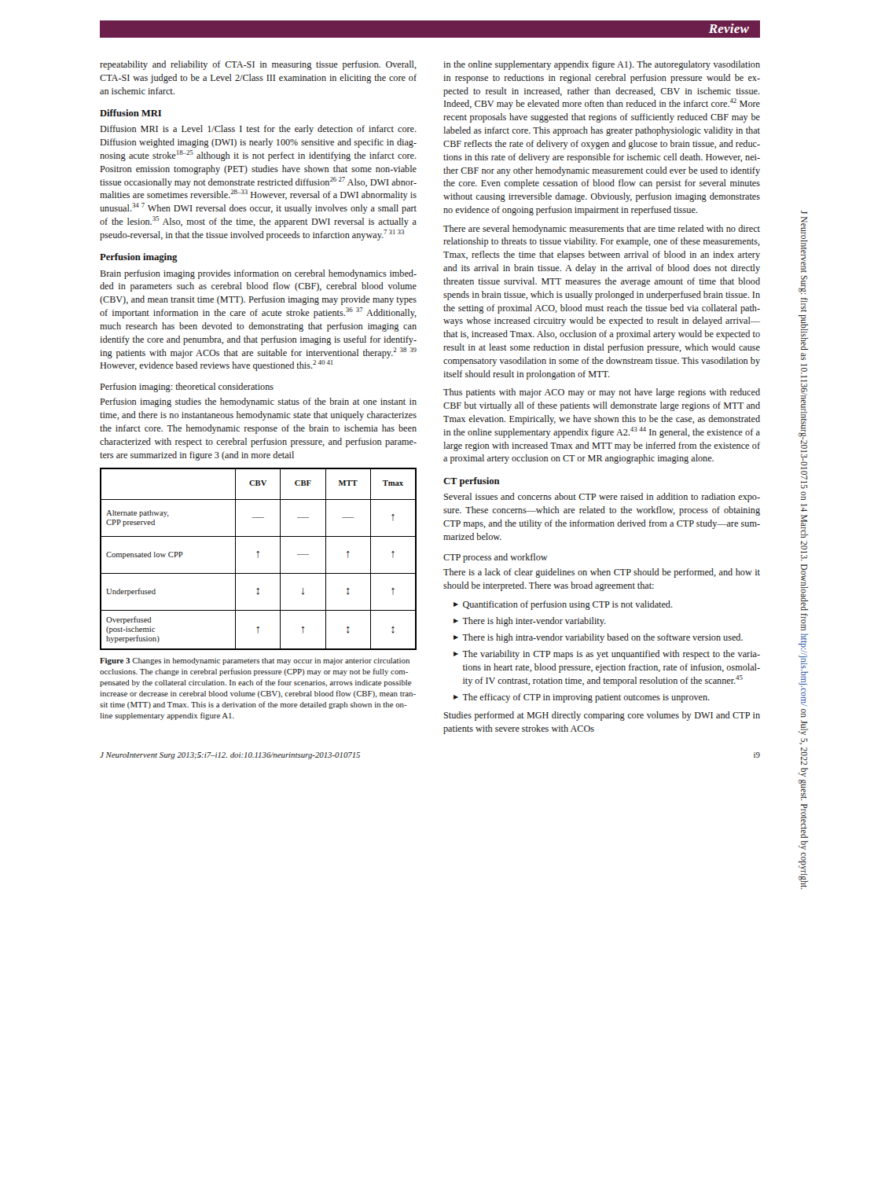Review
J NeuroIntervent Surg: first published as 10.1136/neurintsurg-2013-010715 on 14 March 2013. Downloaded from http://jnis.bmj.com/ on July 5, 2022 by guest. Protected by copyright.
repeatability and reliability of CTA-SI in measuring tissue perfusion. Overall, CTA-SI was judged to be a Level 2/Class III examination in eliciting the core of an ischemic infarct.
Diffusion MRI
Diffusion MRI is a Level 1/Class I test for the early detection of infarct core. Diffusion weighted imaging (DWI) is nearly 100% sensitive and specific in diagnosing acute stroke18–25 although it is not perfect in identifying the infarct core. Positron emission tomography (PET) studies have shown that some non-viable tissue occasionally may not demonstrate restricted diffusion26 27 Also, DWI abnormalities are sometimes reversible.28–33 However, reversal of a DWI abnormality is unusual.34 7 When DWI reversal does occur, it usually involves only a small part of the lesion.35 Also, most of the time, the apparent DWI reversal is actually a pseudo-reversal, in that the tissue involved proceeds to infarction anyway.7 31 33
Perfusion imaging
Brain perfusion imaging provides information on cerebral hemodynamics imbedded in parameters such as cerebral blood flow (CBF), cerebral blood volume (CBV), and mean transit time (MTT). Perfusion imaging may provide many types of important information in the care of acute stroke patients.36 37 Additionally, much research has been devoted to demonstrating that perfusion imaging can identify the core and penumbra, and that perfusion imaging is useful for identifying patients with major ACOs that are suitable for interventional therapy.2 38 39 However, evidence based reviews have questioned this.2 40 41
Perfusion imaging: theoretical considerations
Perfusion imaging studies the hemodynamic status of the brain at one instant in time, and there is no instantaneous hemodynamic state that uniquely characterizes the infarct core. The hemodynamic response of the brain to ischemia has been characterized with respect to cerebral perfusion pressure, and perfusion parameters are summarized in figure 3 (and in more detail
| | CBV | CBF | MTT | Tmax |
| --- | --- | --- | --- | --- |
| Alternate pathway, CPP preserved | — | — | — | ↑ |
| Compensated low CPP | ↑ | — | ↑ | ↑ |
| Underperfused | ↕ | ↓ | ↕ | ↑ |
| Overperfused (post-ischemic hyperperfusion) | ↑ | ↑ | ↕ | ↕ |
Figure 3 Changes in hemodynamic parameters that may occur in major anterior circulation occlusions. The change in cerebral perfusion pressure (CPP) may or may not be fully compensated by the collateral circulation. In each of the four scenarios, arrows indicate possible increase or decrease in cerebral blood volume (CBV), cerebral blood flow (CBF), mean transit time (MTT) and Tmax. This is a derivation of the more detailed graph shown in the online supplementary appendix figure A1.
in the online supplementary appendix figure A1). The autoregulatory vasodilation in response to reductions in regional cerebral perfusion pressure would be expected to result in increased, rather than decreased, CBV in ischemic tissue. Indeed, CBV may be elevated more often than reduced in the infarct core.42 More recent proposals have suggested that regions of sufficiently reduced CBF may be labeled as infarct core. This approach has greater pathophysiologic validity in that CBF reflects the rate of delivery of oxygen and glucose to brain tissue, and reductions in this rate of delivery are responsible for ischemic cell death. However, neither CBF nor any other hemodynamic measurement could ever be used to identify the core. Even complete cessation of blood flow can persist for several minutes without causing irreversible damage. Obviously, perfusion imaging demonstrates no evidence of ongoing perfusion impairment in reperfused tissue.
There are several hemodynamic measurements that are time related with no direct relationship to threats to tissue viability. For example, one of these measurements, Tmax, reflects the time that elapses between arrival of blood in an index artery and its arrival in brain tissue. A delay in the arrival of blood does not directly threaten tissue survival. MTT measures the average amount of time that blood spends in brain tissue, which is usually prolonged in underperfused brain tissue. In the setting of proximal ACO, blood must reach the tissue bed via collateral pathways whose increased circuitry would be expected to result in delayed arrival—that is, increased Tmax. Also, occlusion of a proximal artery would be expected to result in at least some reduction in distal perfusion pressure, which would cause compensatory vasodilation in some of the downstream tissue. This vasodilation by itself should result in prolongation of MTT.
Thus patients with major ACO may or may not have large regions with reduced CBF but virtually all of these patients will demonstrate large regions of MTT and Tmax elevation. Empirically, we have shown this to be the case, as demonstrated in the online supplementary appendix figure A2.43 44 In general, the existence of a large region with increased Tmax and MTT may be inferred from the existence of a proximal artery occlusion on CT or MR angiographic imaging alone.
CT perfusion
Several issues and concerns about CTP were raised in addition to radiation exposure. These concerns—which are related to the workflow, process of obtaining CTP maps, and the utility of the information derived from a CTP study—are summarized below.
CTP process and workflow
There is a lack of clear guidelines on when CTP should be performed, and how it should be interpreted. There was broad agreement that:
Quantification of perfusion using CTP is not validated.
There is high inter-vendor variability.
There is high intra-vendor variability based on the software version used.
The variability in CTP maps is as yet unquantified with respect to the variations in heart rate, blood pressure, ejection fraction, rate of infusion, osmolality of IV contrast, rotation time, and temporal resolution of the scanner.45
The efficacy of CTP in improving patient outcomes is unproven.
Studies performed at MGH directly comparing core volumes by DWI and CTP in patients with severe strokes with ACOs
J NeuroIntervent Surg 2013;5:i7–i12. doi:10.1136/neurintsurg-2013-010715 i9